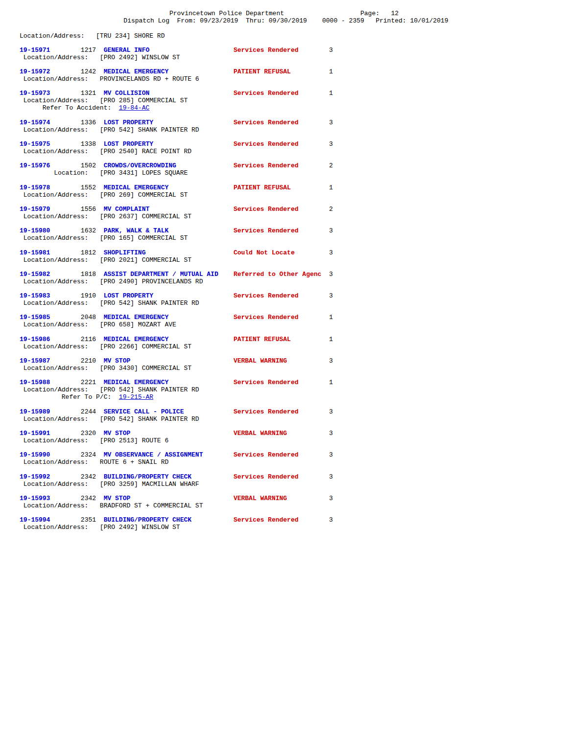Provincetown Police Department Page: 12
Dispatch Log From: 09/23/2019 Thru: 09/30/2019 0000 - 2359 Printed: 10/01/2019
Location/Address: [TRU 234] SHORE RD
19-15971 1217 GENERAL INFO Services Rendered 3 Location/Address: [PRO 2492] WINSLOW ST
19-15972 1242 MEDICAL EMERGENCY PATIENT REFUSAL 1 Location/Address: PROVINCELANDS RD + ROUTE 6
19-15973 1321 MV COLLISION Services Rendered 1 Location/Address: [PRO 285] COMMERCIAL ST Refer To Accident: 19-84-AC
19-15974 1336 LOST PROPERTY Services Rendered 3 Location/Address: [PRO 542] SHANK PAINTER RD
19-15975 1338 LOST PROPERTY Services Rendered 3 Location/Address: [PRO 2540] RACE POINT RD
19-15976 1502 CROWDS/OVERCROWDING Services Rendered 2 Location: [PRO 3431] LOPES SQUARE
19-15978 1552 MEDICAL EMERGENCY PATIENT REFUSAL 1 Location/Address: [PRO 269] COMMERCIAL ST
19-15979 1556 MV COMPLAINT Services Rendered 2 Location/Address: [PRO 2637] COMMERCIAL ST
19-15980 1632 PARK, WALK & TALK Services Rendered 3 Location/Address: [PRO 165] COMMERCIAL ST
19-15981 1812 SHOPLIFTING Could Not Locate 3 Location/Address: [PRO 2021] COMMERCIAL ST
19-15982 1818 ASSIST DEPARTMENT / MUTUAL AID Referred to Other Agenc 3 Location/Address: [PRO 2490] PROVINCELANDS RD
19-15983 1910 LOST PROPERTY Services Rendered 3 Location/Address: [PRO 542] SHANK PAINTER RD
19-15985 2048 MEDICAL EMERGENCY Services Rendered 1 Location/Address: [PRO 658] MOZART AVE
19-15986 2116 MEDICAL EMERGENCY PATIENT REFUSAL 1 Location/Address: [PRO 2266] COMMERCIAL ST
19-15987 2210 MV STOP VERBAL WARNING 3 Location/Address: [PRO 3430] COMMERCIAL ST
19-15988 2221 MEDICAL EMERGENCY Services Rendered 1 Location/Address: [PRO 542] SHANK PAINTER RD Refer To P/C: 19-215-AR
19-15989 2244 SERVICE CALL - POLICE Services Rendered 3 Location/Address: [PRO 542] SHANK PAINTER RD
19-15991 2320 MV STOP VERBAL WARNING 3 Location/Address: [PRO 2513] ROUTE 6
19-15990 2324 MV OBSERVANCE / ASSIGNMENT Services Rendered 3 Location/Address: ROUTE 6 + SNAIL RD
19-15992 2342 BUILDING/PROPERTY CHECK Services Rendered 3 Location/Address: [PRO 3259] MACMILLAN WHARF
19-15993 2342 MV STOP VERBAL WARNING 3 Location/Address: BRADFORD ST + COMMERCIAL ST
19-15994 2351 BUILDING/PROPERTY CHECK Services Rendered 3 Location/Address: [PRO 2492] WINSLOW ST